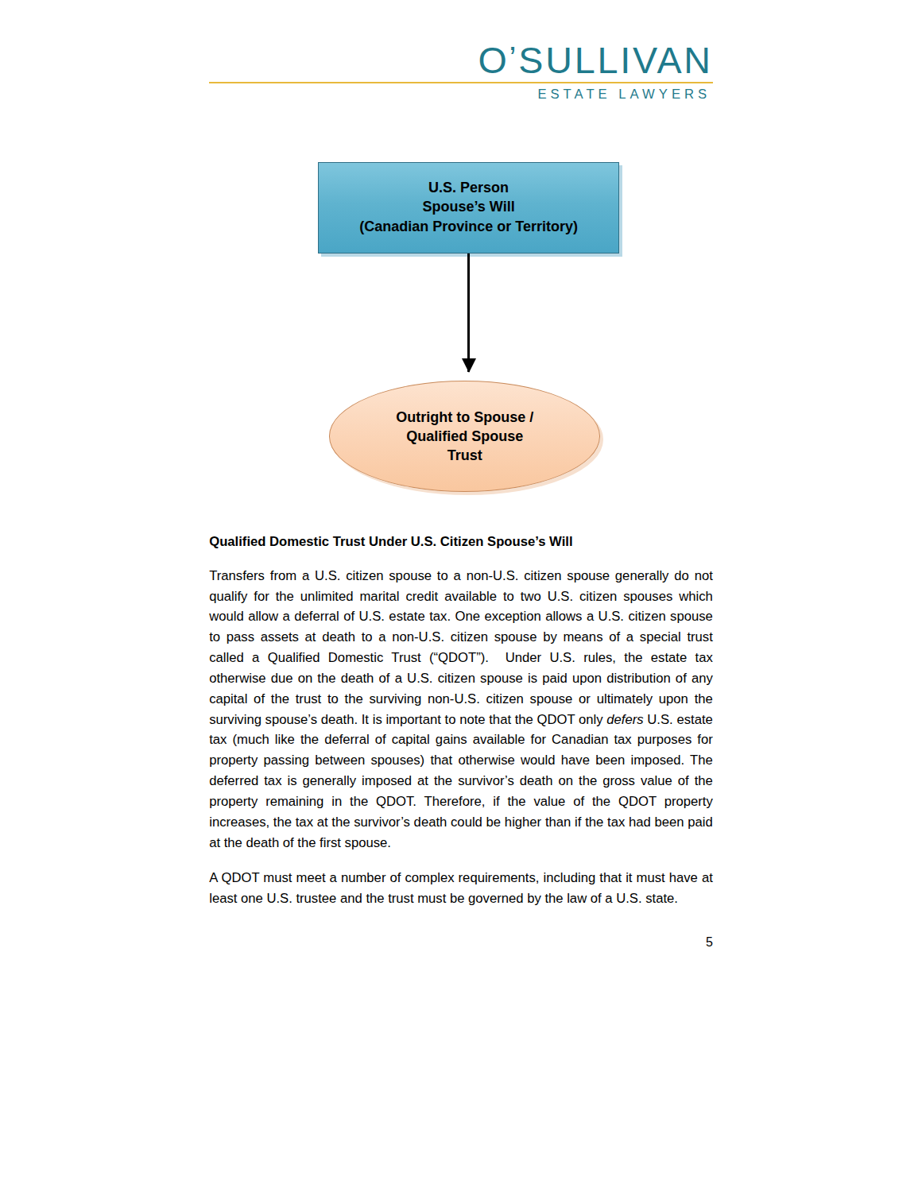O’SULLIVAN
ESTATE LAWYERS
U.S. Person
Spouse’s Will
(Canadian Province or Territory)
Outright to Spouse /
Qualified Spouse
Trust
Qualified Domestic Trust Under U.S. Citizen Spouse’s Will
Transfers from a U.S. citizen spouse to a non-U.S. citizen spouse generally do not qualify for the unlimited marital credit available to two U.S. citizen spouses which would allow a deferral of U.S. estate tax. One exception allows a U.S. citizen spouse to pass assets at death to a non-U.S. citizen spouse by means of a special trust called a Qualified Domestic Trust (“QDOT”). Under U.S. rules, the estate tax otherwise due on the death of a U.S. citizen spouse is paid upon distribution of any capital of the trust to the surviving non-U.S. citizen spouse or ultimately upon the surviving spouse’s death. It is important to note that the QDOT only defers U.S. estate tax (much like the deferral of capital gains available for Canadian tax purposes for property passing between spouses) that otherwise would have been imposed. The deferred tax is generally imposed at the survivor’s death on the gross value of the property remaining in the QDOT. Therefore, if the value of the QDOT property increases, the tax at the survivor’s death could be higher than if the tax had been paid at the death of the first spouse.
A QDOT must meet a number of complex requirements, including that it must have at least one U.S. trustee and the trust must be governed by the law of a U.S. state.
5